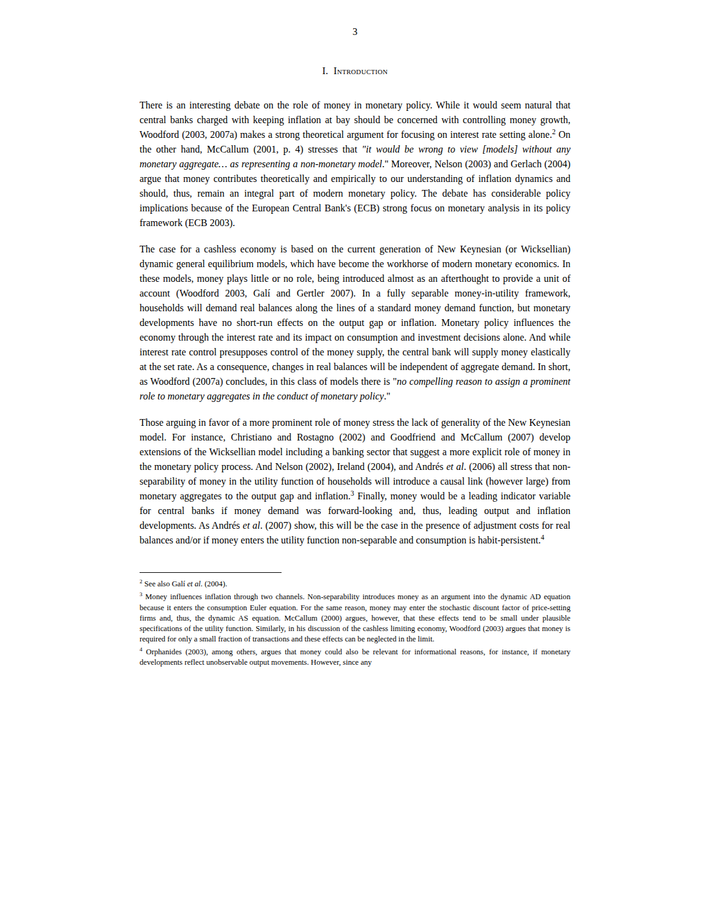3
I. Introduction
There is an interesting debate on the role of money in monetary policy. While it would seem natural that central banks charged with keeping inflation at bay should be concerned with controlling money growth, Woodford (2003, 2007a) makes a strong theoretical argument for focusing on interest rate setting alone.2 On the other hand, McCallum (2001, p. 4) stresses that "it would be wrong to view [models] without any monetary aggregate… as representing a non-monetary model." Moreover, Nelson (2003) and Gerlach (2004) argue that money contributes theoretically and empirically to our understanding of inflation dynamics and should, thus, remain an integral part of modern monetary policy. The debate has considerable policy implications because of the European Central Bank's (ECB) strong focus on monetary analysis in its policy framework (ECB 2003).
The case for a cashless economy is based on the current generation of New Keynesian (or Wicksellian) dynamic general equilibrium models, which have become the workhorse of modern monetary economics. In these models, money plays little or no role, being introduced almost as an afterthought to provide a unit of account (Woodford 2003, Galí and Gertler 2007). In a fully separable money-in-utility framework, households will demand real balances along the lines of a standard money demand function, but monetary developments have no short-run effects on the output gap or inflation. Monetary policy influences the economy through the interest rate and its impact on consumption and investment decisions alone. And while interest rate control presupposes control of the money supply, the central bank will supply money elastically at the set rate. As a consequence, changes in real balances will be independent of aggregate demand. In short, as Woodford (2007a) concludes, in this class of models there is "no compelling reason to assign a prominent role to monetary aggregates in the conduct of monetary policy."
Those arguing in favor of a more prominent role of money stress the lack of generality of the New Keynesian model. For instance, Christiano and Rostagno (2002) and Goodfriend and McCallum (2007) develop extensions of the Wicksellian model including a banking sector that suggest a more explicit role of money in the monetary policy process. And Nelson (2002), Ireland (2004), and Andrés et al. (2006) all stress that non-separability of money in the utility function of households will introduce a causal link (however large) from monetary aggregates to the output gap and inflation.3 Finally, money would be a leading indicator variable for central banks if money demand was forward-looking and, thus, leading output and inflation developments. As Andrés et al. (2007) show, this will be the case in the presence of adjustment costs for real balances and/or if money enters the utility function non-separable and consumption is habit-persistent.4
2 See also Galí et al. (2004).
3 Money influences inflation through two channels. Non-separability introduces money as an argument into the dynamic AD equation because it enters the consumption Euler equation. For the same reason, money may enter the stochastic discount factor of price-setting firms and, thus, the dynamic AS equation. McCallum (2000) argues, however, that these effects tend to be small under plausible specifications of the utility function. Similarly, in his discussion of the cashless limiting economy, Woodford (2003) argues that money is required for only a small fraction of transactions and these effects can be neglected in the limit.
4 Orphanides (2003), among others, argues that money could also be relevant for informational reasons, for instance, if monetary developments reflect unobservable output movements. However, since any